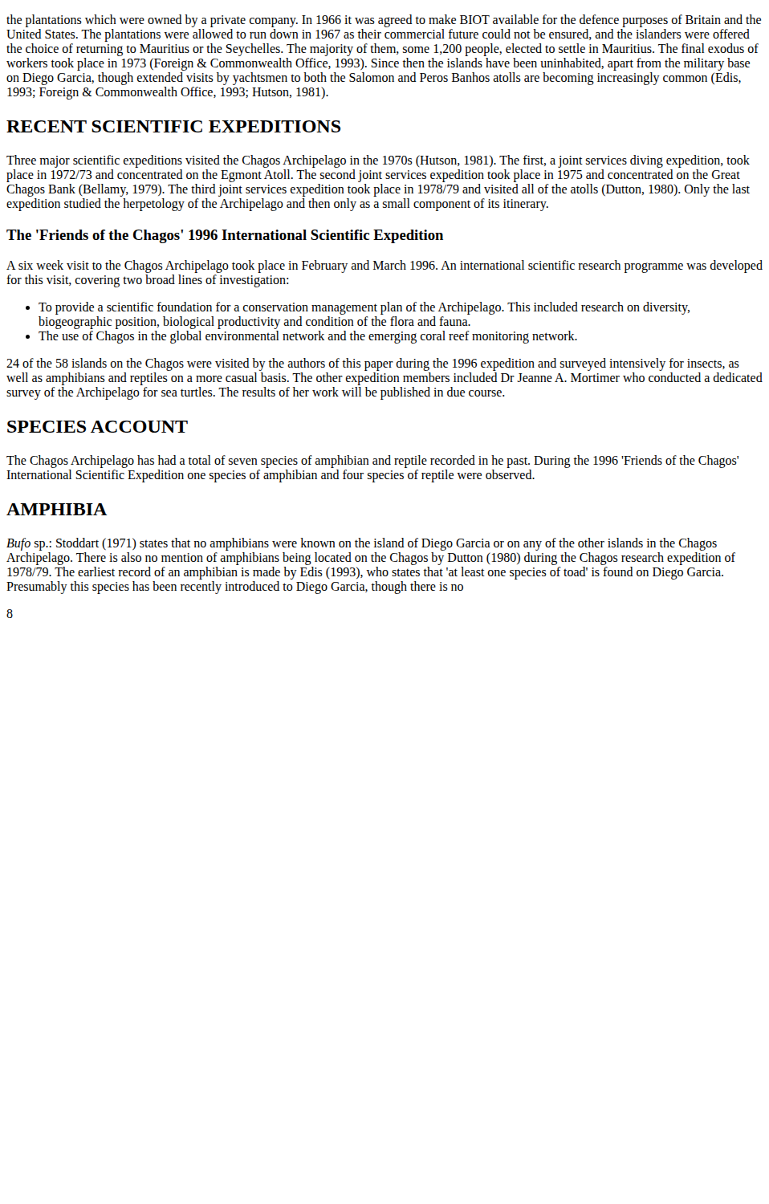the plantations which were owned by a private company. In 1966 it was agreed to make BIOT available for the defence purposes of Britain and the United States. The plantations were allowed to run down in 1967 as their commercial future could not be ensured, and the islanders were offered the choice of returning to Mauritius or the Seychelles. The majority of them, some 1,200 people, elected to settle in Mauritius. The final exodus of workers took place in 1973 (Foreign & Commonwealth Office, 1993). Since then the islands have been uninhabited, apart from the military base on Diego Garcia, though extended visits by yachtsmen to both the Salomon and Peros Banhos atolls are becoming increasingly common (Edis, 1993; Foreign & Commonwealth Office, 1993; Hutson, 1981).
RECENT SCIENTIFIC EXPEDITIONS
Three major scientific expeditions visited the Chagos Archipelago in the 1970s (Hutson, 1981). The first, a joint services diving expedition, took place in 1972/73 and concentrated on the Egmont Atoll. The second joint services expedition took place in 1975 and concentrated on the Great Chagos Bank (Bellamy, 1979). The third joint services expedition took place in 1978/79 and visited all of the atolls (Dutton, 1980). Only the last expedition studied the herpetology of the Archipelago and then only as a small component of its itinerary.
The 'Friends of the Chagos' 1996 International Scientific Expedition
A six week visit to the Chagos Archipelago took place in February and March 1996. An international scientific research programme was developed for this visit, covering two broad lines of investigation:
To provide a scientific foundation for a conservation management plan of the Archipelago. This included research on diversity, biogeographic position, biological productivity and condition of the flora and fauna.
The use of Chagos in the global environmental network and the emerging coral reef monitoring network.
24 of the 58 islands on the Chagos were visited by the authors of this paper during the 1996 expedition and surveyed intensively for insects, as well as amphibians and reptiles on a more casual basis. The other expedition members included Dr Jeanne A. Mortimer who conducted a dedicated survey of the Archipelago for sea turtles. The results of her work will be published in due course.
SPECIES ACCOUNT
The Chagos Archipelago has had a total of seven species of amphibian and reptile recorded in he past. During the 1996 'Friends of the Chagos' International Scientific Expedition one species of amphibian and four species of reptile were observed.
AMPHIBIA
Bufo sp.: Stoddart (1971) states that no amphibians were known on the island of Diego Garcia or on any of the other islands in the Chagos Archipelago. There is also no mention of amphibians being located on the Chagos by Dutton (1980) during the Chagos research expedition of 1978/79. The earliest record of an amphibian is made by Edis (1993), who states that 'at least one species of toad' is found on Diego Garcia. Presumably this species has been recently introduced to Diego Garcia, though there is no
8